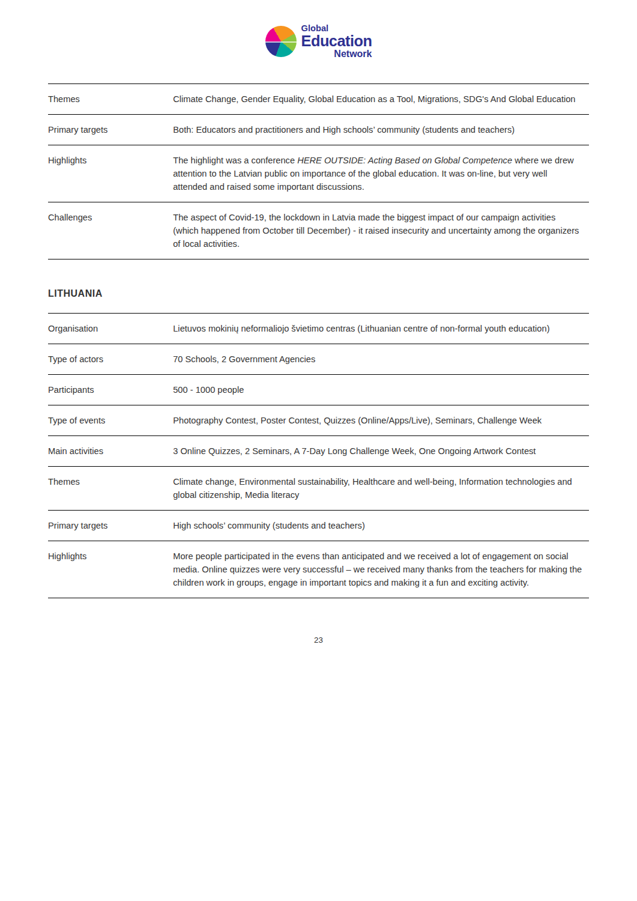Global
Education
Network
| Themes | Climate Change, Gender Equality, Global Education as a Tool, Migrations, SDG's And Global Education |
| Primary targets | Both: Educators and practitioners and High schools’ community (students and teachers) |
| Highlights | The highlight was a conference HERE OUTSIDE: Acting Based on Global Competence where we drew attention to the Latvian public on importance of the global education. It was on-line, but very well attended and raised some important discussions. |
| Challenges | The aspect of Covid-19, the lockdown in Latvia made the biggest impact of our campaign activities (which happened from October till December) - it raised insecurity and uncertainty among the organizers of local activities. |
LITHUANIA
| Organisation | Lietuvos mokinių neformaliojo švietimo centras (Lithuanian centre of non-formal youth education) |
| Type of actors | 70 Schools, 2 Government Agencies |
| Participants | 500 - 1000 people |
| Type of events | Photography Contest, Poster Contest, Quizzes (Online/Apps/Live), Seminars, Challenge Week |
| Main activities | 3 Online Quizzes, 2 Seminars, A 7-Day Long Challenge Week, One Ongoing Artwork Contest |
| Themes | Climate change, Environmental sustainability, Healthcare and well-being, Information technologies and global citizenship, Media literacy |
| Primary targets | High schools’ community (students and teachers) |
| Highlights | More people participated in the evens than anticipated and we received a lot of engagement on social media. Online quizzes were very successful – we received many thanks from the teachers for making the children work in groups, engage in important topics and making it a fun and exciting activity. |
23